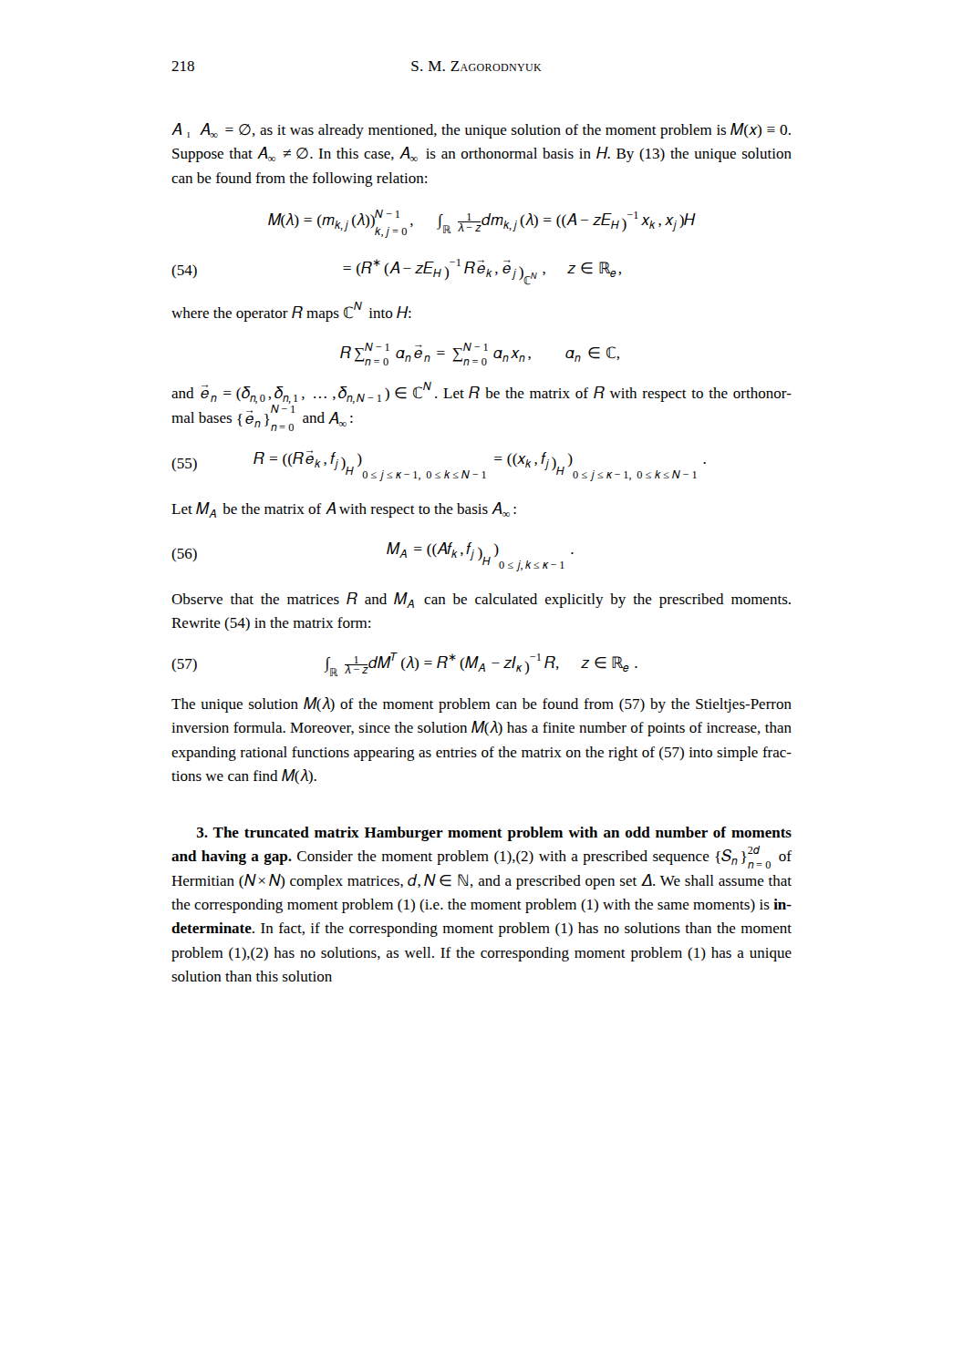218 S. M. Zagorodnyuk
A₁ A∞=∅, as it was already mentioned, the unique solution of the moment problem is M(x)≡0. Suppose that A∞≠∅. In this case, A∞ is an orthonormal basis in H. By (13) the unique solution can be found from the following relation:
M(λ)= (mk,j(λ))k,j=0N−1 , ∫ℝ 1λ−z dmk,j(λ) = ((A−zEH)−1xk,xj)H
(54) = (R∗ (A−zEH)−1 R e→k, e→j)ℂN , z∈ℝe,
where the operator R maps ℂN into H:
R ∑n=0N−1 αne→n = ∑n=0N−1 αnxn , αn∈ℂ,
and e→n=(δn,0,δn,1,…,δn,N−1)∈ℂN. Let R be the matrix of R with respect to the orthonormal bases {e→n}n=0N−1 and A∞:
(55) R= ((Re→k,fj)H)0≤j≤κ−1,0≤k≤N−1 = ((xk,fj)H)0≤j≤κ−1,0≤k≤N−1 .
Let MA be the matrix of A with respect to the basis A∞:
(56) MA= ((Afk,fj)H)0≤j,k≤κ−1 .
Observe that the matrices R and MA can be calculated explicitly by the prescribed moments. Rewrite (54) in the matrix form:
(57) ∫ℝ 1λ−z dMT(λ) = R∗ (MA−zIκ)−1 R, z∈ℝe.
The unique solution M(λ) of the moment problem can be found from (57) by the Stieltjes-Perron inversion formula. Moreover, since the solution M(λ) has a finite number of points of increase, than expanding rational functions appearing as entries of the matrix on the right of (57) into simple fractions we can find M(λ).
3. The truncated matrix Hamburger moment problem with an odd number of moments and having a gap. Consider the moment problem (1),(2) with a prescribed sequence {Sn}n=02d of Hermitian (N×N) complex matrices, d,N∈ℕ, and a prescribed open set Δ. We shall assume that the corresponding moment problem (1) (i.e. the moment problem (1) with the same moments) is indeterminate. In fact, if the corresponding moment problem (1) has no solutions than the moment problem (1),(2) has no solutions, as well. If the corresponding moment problem (1) has a unique solution than this solution